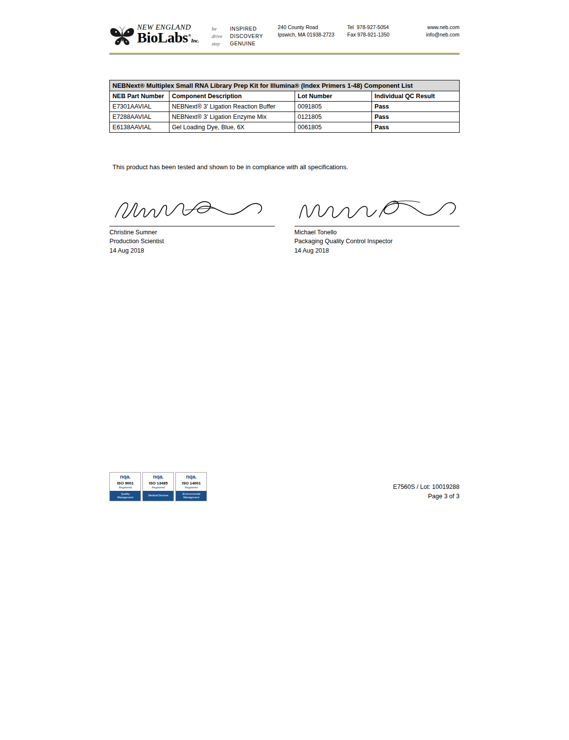NEW ENGLAND BioLabs®Inc.
be INSPIRED
drive DISCOVERY
stay GENUINE
240 County Road
Ipswich, MA 01938-2723
Tel 978-927-5054
Fax 978-921-1350
www.neb.com
info@neb.com
| NEBNext® Multiplex Small RNA Library Prep Kit for Illumina® (Index Primers 1-48) Component List |
| --- |
| NEB Part Number | Component Description | Lot Number | Individual QC Result |
| E7301AAVIAL | NEBNext® 3' Ligation Reaction Buffer | 0091805 | Pass |
| E7288AAVIAL | NEBNext® 3' Ligation Enzyme Mix | 0121805 | Pass |
| E6138AAVIAL | Gel Loading Dye, Blue, 6X | 0061805 | Pass |
This product has been tested and shown to be in compliance with all specifications.
Christine Sumner
Production Scientist
14 Aug 2018
Michael Tonello
Packaging Quality Control Inspector
14 Aug 2018
nqa.
ISO 9001
Registered
Quality
Management
nqa.
ISO 13485
Registered
Medical Devices
nqa.
ISO 14001
Registered
Environmental
Management
E7560S / Lot: 10019288
Page 3 of 3